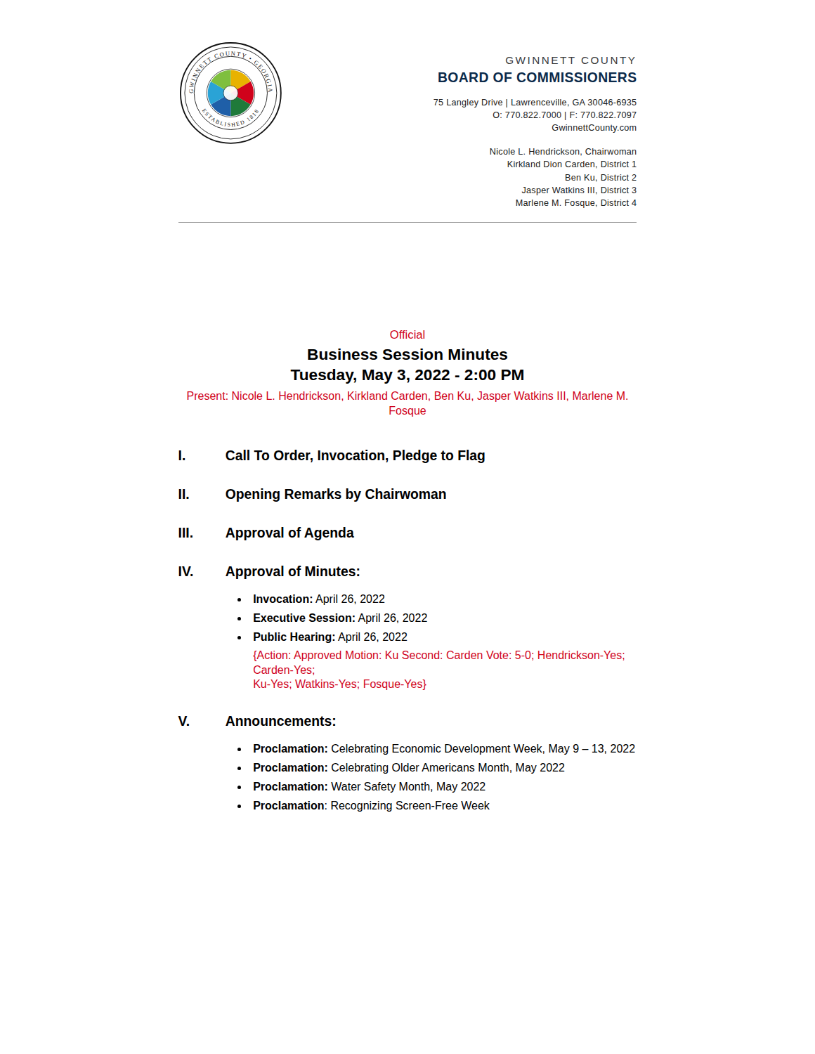GWINNETT COUNTY • GEORGIA ESTABLISHED 1818
GWINNETT COUNTY
BOARD OF COMMISSIONERS
75 Langley Drive | Lawrenceville, GA 30046-6935
O: 770.822.7000 | F: 770.822.7097
GwinnettCounty.com
Nicole L. Hendrickson, Chairwoman
Kirkland Dion Carden, District 1
Ben Ku, District 2
Jasper Watkins III, District 3
Marlene M. Fosque, District 4
Official
Business Session Minutes
Tuesday, May 3, 2022 - 2:00 PM
Present: Nicole L. Hendrickson, Kirkland Carden, Ben Ku, Jasper Watkins III, Marlene M. Fosque
I. Call To Order, Invocation, Pledge to Flag
II. Opening Remarks by Chairwoman
III. Approval of Agenda
IV. Approval of Minutes:
Invocation: April 26, 2022
Executive Session: April 26, 2022
Public Hearing: April 26, 2022
{Action: Approved Motion: Ku Second: Carden Vote: 5-0; Hendrickson-Yes; Carden-Yes; Ku-Yes; Watkins-Yes; Fosque-Yes}
V. Announcements:
Proclamation: Celebrating Economic Development Week, May 9 – 13, 2022
Proclamation: Celebrating Older Americans Month, May 2022
Proclamation: Water Safety Month, May 2022
Proclamation: Recognizing Screen-Free Week